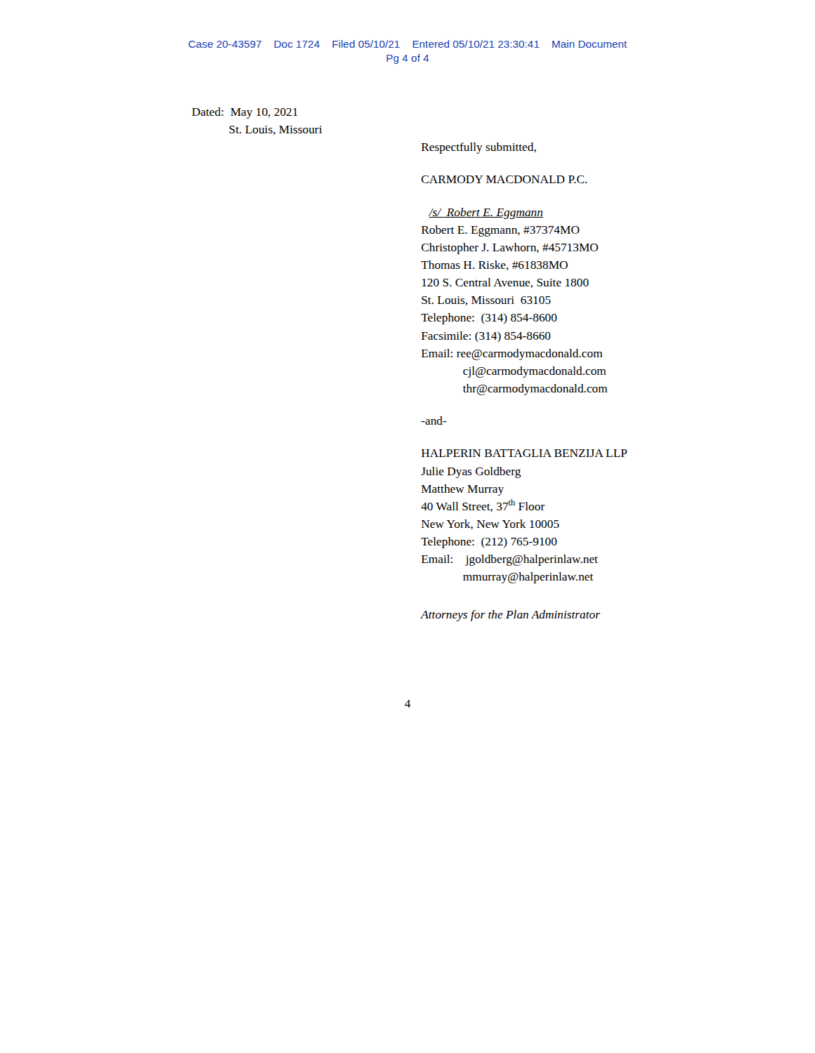Case 20-43597 Doc 1724 Filed 05/10/21 Entered 05/10/21 23:30:41 Main Document Pg 4 of 4
Dated: May 10, 2021
St. Louis, Missouri
Respectfully submitted,
CARMODY MACDONALD P.C.
/s/ Robert E. Eggmann
Robert E. Eggmann, #37374MO
Christopher J. Lawhorn, #45713MO
Thomas H. Riske, #61838MO
120 S. Central Avenue, Suite 1800
St. Louis, Missouri 63105
Telephone: (314) 854-8600
Facsimile: (314) 854-8660
Email: ree@carmodymacdonald.com
cjl@carmodymacdonald.com
thr@carmodymacdonald.com
-and-
HALPERIN BATTAGLIA BENZIJA LLP
Julie Dyas Goldberg
Matthew Murray
40 Wall Street, 37th Floor
New York, New York 10005
Telephone: (212) 765-9100
Email: jgoldberg@halperinlaw.net
mmurray@halperinlaw.net
Attorneys for the Plan Administrator
4